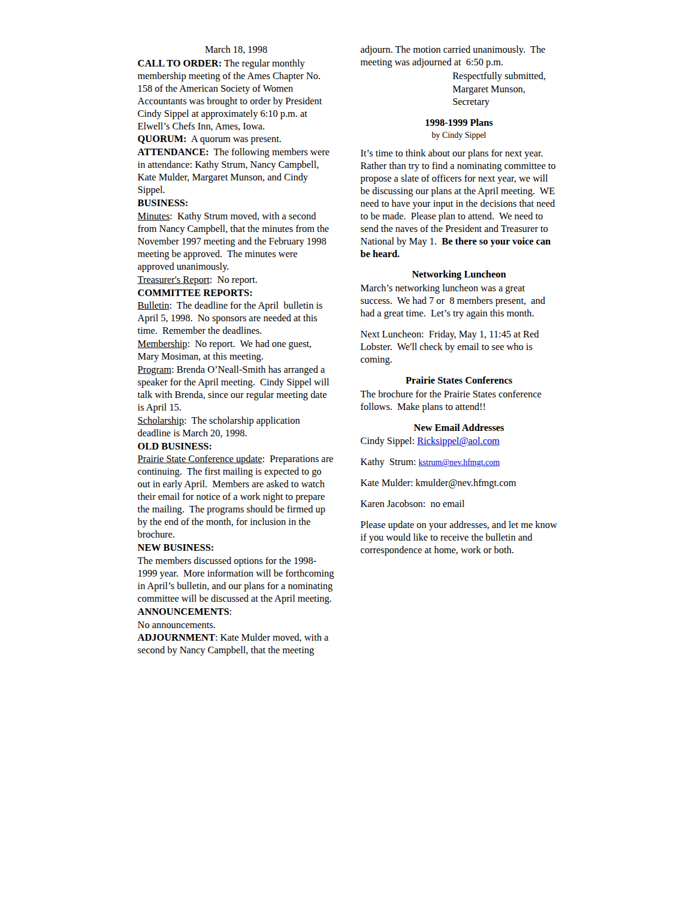March 18, 1998
CALL TO ORDER: The regular monthly membership meeting of the Ames Chapter No. 158 of the American Society of Women Accountants was brought to order by President Cindy Sippel at approximately 6:10 p.m. at Elwell’s Chefs Inn, Ames, Iowa.
QUORUM: A quorum was present.
ATTENDANCE: The following members were in attendance: Kathy Strum, Nancy Campbell, Kate Mulder, Margaret Munson, and Cindy Sippel.
BUSINESS:
Minutes: Kathy Strum moved, with a second from Nancy Campbell, that the minutes from the November 1997 meeting and the February 1998 meeting be approved. The minutes were approved unanimously.
Treasurer's Report: No report.
COMMITTEE REPORTS:
Bulletin: The deadline for the April bulletin is April 5, 1998. No sponsors are needed at this time. Remember the deadlines.
Membership: No report. We had one guest, Mary Mosiman, at this meeting.
Program: Brenda O’Neall-Smith has arranged a speaker for the April meeting. Cindy Sippel will talk with Brenda, since our regular meeting date is April 15.
Scholarship: The scholarship application deadline is March 20, 1998.
OLD BUSINESS:
Prairie State Conference update: Preparations are continuing. The first mailing is expected to go out in early April. Members are asked to watch their email for notice of a work night to prepare the mailing. The programs should be firmed up by the end of the month, for inclusion in the brochure.
NEW BUSINESS:
The members discussed options for the 1998-1999 year. More information will be forthcoming in April’s bulletin, and our plans for a nominating committee will be discussed at the April meeting.
ANNOUNCEMENTS:
No announcements.
ADJOURNMENT: Kate Mulder moved, with a second by Nancy Campbell, that the meeting
adjourn. The motion carried unanimously. The meeting was adjourned at 6:50 p.m.
Respectfully submitted,
Margaret Munson, Secretary
1998-1999 Plans
by Cindy Sippel
It’s time to think about our plans for next year. Rather than try to find a nominating committee to propose a slate of officers for next year, we will be discussing our plans at the April meeting. WE need to have your input in the decisions that need to be made. Please plan to attend. We need to send the naves of the President and Treasurer to National by May 1. Be there so your voice can be heard.
Networking Luncheon
March’s networking luncheon was a great success. We had 7 or 8 members present, and had a great time. Let’s try again this month.
Next Luncheon: Friday, May 1, 11:45 at Red Lobster. We'll check by email to see who is coming.
Prairie States Conferencs
The brochure for the Prairie States conference follows. Make plans to attend!!
New Email Addresses
Cindy Sippel: Ricksippel@aol.com
Kathy Strum: kstrum@nev.hfmgt.com
Kate Mulder: kmulder@nev.hfmgt.com
Karen Jacobson: no email
Please update on your addresses, and let me know if you would like to receive the bulletin and correspondence at home, work or both.